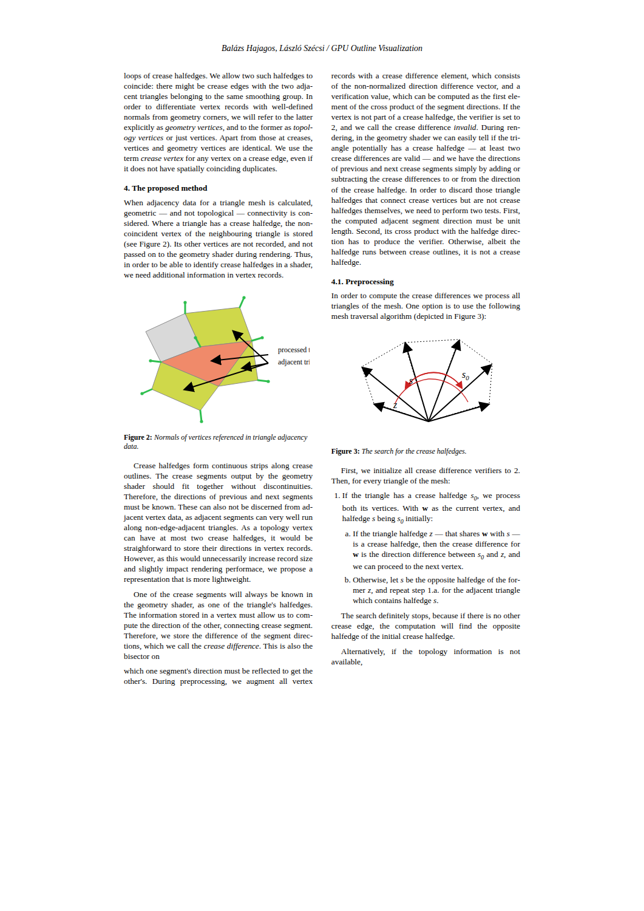Balázs Hajagos, László Szécsi / GPU Outline Visualization
loops of crease halfedges. We allow two such halfedges to coincide: there might be crease edges with the two adjacent triangles belonging to the same smoothing group. In order to differentiate vertex records with well-defined normals from geometry corners, we will refer to the latter explicitly as geometry vertices, and to the former as topology vertices or just vertices. Apart from those at creases, vertices and geometry vertices are identical. We use the term crease vertex for any vertex on a crease edge, even if it does not have spatially coinciding duplicates.
4. The proposed method
When adjacency data for a triangle mesh is calculated, geometric — and not topological — connectivity is considered. Where a triangle has a crease halfedge, the non-coincident vertex of the neighbouring triangle is stored (see Figure 2). Its other vertices are not recorded, and not passed on to the geometry shader during rendering. Thus, in order to be able to identify crease halfedges in a shader, we need additional information in vertex records.
processed triangle adjacent triangles
Figure 2: Normals of vertices referenced in triangle adjacency data.
Crease halfedges form continuous strips along crease outlines. The crease segments output by the geometry shader should fit together without discontinuities. Therefore, the directions of previous and next segments must be known. These can also not be discerned from adjacent vertex data, as adjacent segments can very well run along non-edge-adjacent triangles. As a topology vertex can have at most two crease halfedges, it would be straighforward to store their directions in vertex records. However, as this would unnecessarily increase record size and slightly impact rendering performace, we propose a representation that is more lightweight.
One of the crease segments will always be known in the geometry shader, as one of the triangle's halfedges. The information stored in a vertex must allow us to compute the direction of the other, connecting crease segment. Therefore, we store the difference of the segment directions, which we call the crease difference. This is also the bisector on
which one segment's direction must be reflected to get the other's. During preprocessing, we augment all vertex records with a crease difference element, which consists of the non-normalized direction difference vector, and a verification value, which can be computed as the first element of the cross product of the segment directions. If the vertex is not part of a crease halfedge, the verifier is set to 2, and we call the crease difference invalid. During rendering, in the geometry shader we can easily tell if the triangle potentially has a crease halfedge — at least two crease differences are valid — and we have the directions of previous and next crease segments simply by adding or subtracting the crease differences to or from the direction of the crease halfedge. In order to discard those triangle halfedges that connect crease vertices but are not crease halfedges themselves, we need to perform two tests. First, the computed adjacent segment direction must be unit length. Second, its cross product with the halfedge direction has to produce the verifier. Otherwise, albeit the halfedge runs between crease outlines, it is not a crease halfedge.
4.1. Preprocessing
In order to compute the crease differences we process all triangles of the mesh. One option is to use the following mesh traversal algorithm (depicted in Figure 3):
s s0 z
Figure 3: The search for the crease halfedges.
First, we initialize all crease difference verifiers to 2. Then, for every triangle of the mesh:
If the triangle has a crease halfedge s0, we process both its vertices. With w as the current vertex, and halfedge s being s0 initially:
If the triangle halfedge z — that shares w with s — is a crease halfedge, then the crease difference for w is the direction difference between s0 and z, and we can proceed to the next vertex.
Otherwise, let s be the opposite halfedge of the former z, and repeat step 1.a. for the adjacent triangle which contains halfedge s.
The search definitely stops, because if there is no other crease edge, the computation will find the opposite halfedge of the initial crease halfedge.
Alternatively, if the topology information is not available,